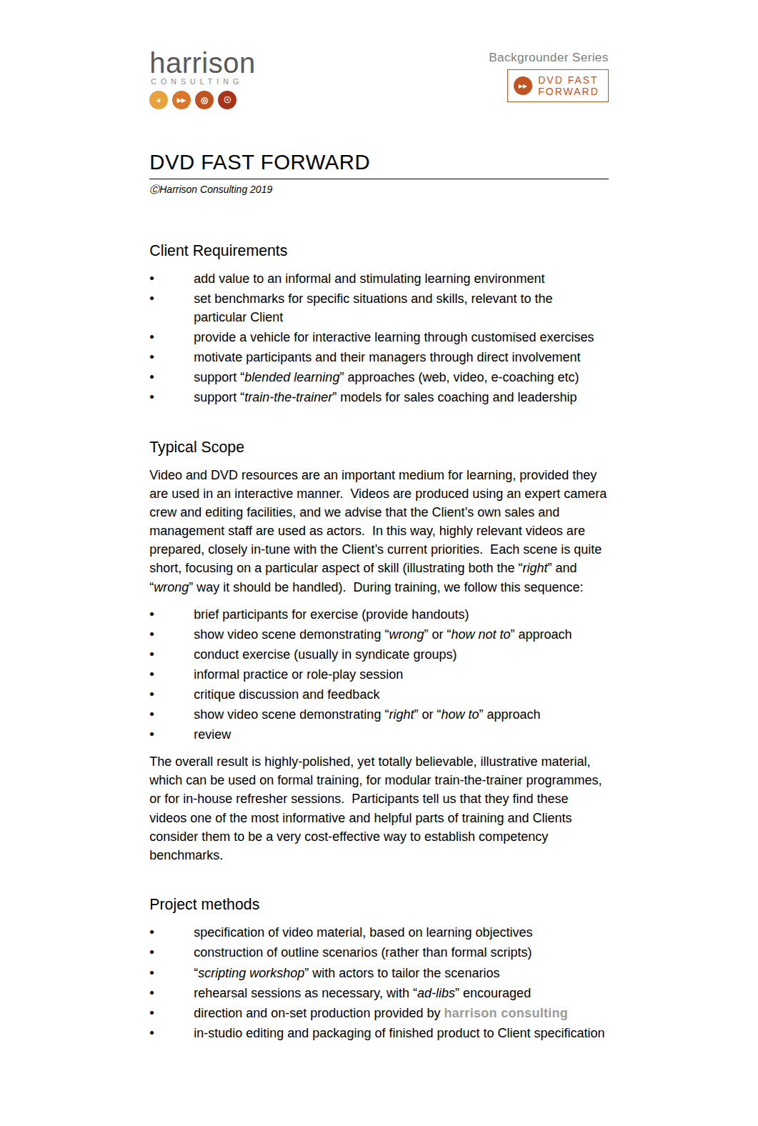harrison
CONSULTING
◕ ▸▸ ◎ ☉
Backgrounder Series
▸▸ DVD FAST
FORWARD
DVD FAST FORWARD
ⒸHarrison Consulting 2019
Client Requirements
add value to an informal and stimulating learning environment
set benchmarks for specific situations and skills, relevant to the particular Client
provide a vehicle for interactive learning through customised exercises
motivate participants and their managers through direct involvement
support “blended learning” approaches (web, video, e-coaching etc)
support “train-the-trainer” models for sales coaching and leadership
Typical Scope
Video and DVD resources are an important medium for learning, provided they are used in an interactive manner. Videos are produced using an expert camera crew and editing facilities, and we advise that the Client’s own sales and management staff are used as actors. In this way, highly relevant videos are prepared, closely in-tune with the Client’s current priorities. Each scene is quite short, focusing on a particular aspect of skill (illustrating both the “right” and “wrong” way it should be handled). During training, we follow this sequence:
brief participants for exercise (provide handouts)
show video scene demonstrating “wrong” or “how not to” approach
conduct exercise (usually in syndicate groups)
informal practice or role-play session
critique discussion and feedback
show video scene demonstrating “right” or “how to” approach
review
The overall result is highly-polished, yet totally believable, illustrative material, which can be used on formal training, for modular train-the-trainer programmes, or for in-house refresher sessions. Participants tell us that they find these videos one of the most informative and helpful parts of training and Clients consider them to be a very cost-effective way to establish competency benchmarks.
Project methods
specification of video material, based on learning objectives
construction of outline scenarios (rather than formal scripts)
“scripting workshop” with actors to tailor the scenarios
rehearsal sessions as necessary, with “ad-libs” encouraged
direction and on-set production provided by harrison consulting
in-studio editing and packaging of finished product to Client specification